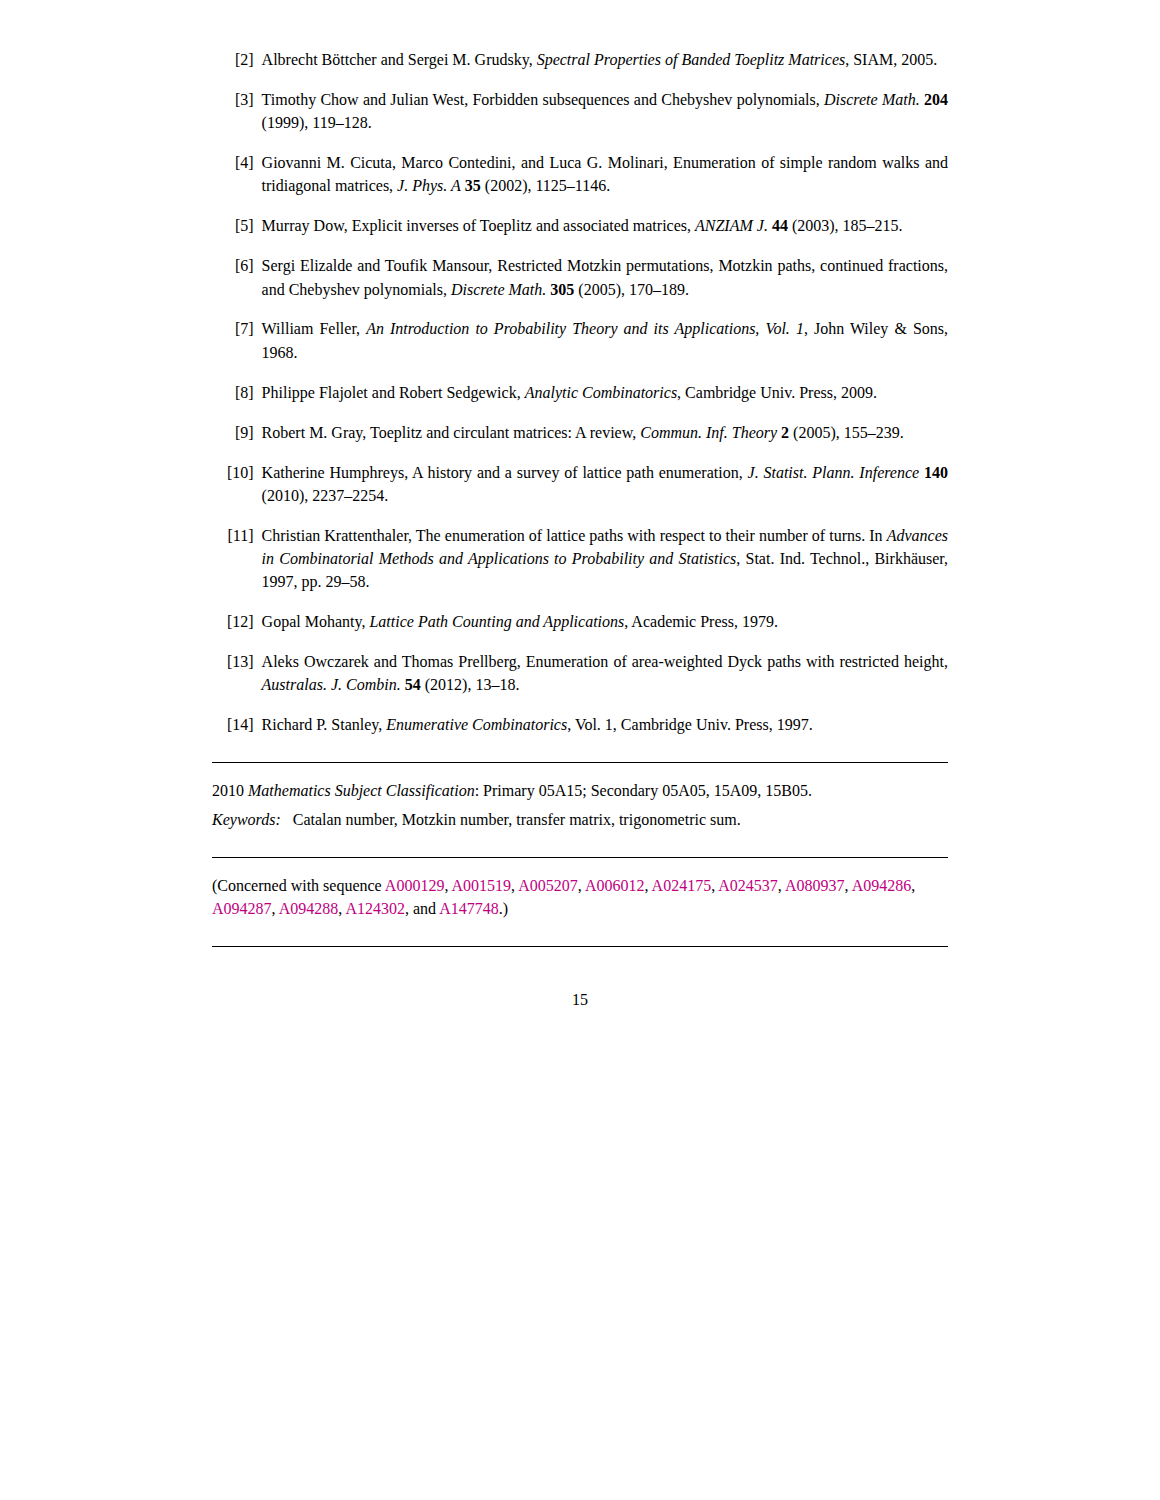[2] Albrecht Böttcher and Sergei M. Grudsky, Spectral Properties of Banded Toeplitz Matrices, SIAM, 2005.
[3] Timothy Chow and Julian West, Forbidden subsequences and Chebyshev polynomials, Discrete Math. 204 (1999), 119–128.
[4] Giovanni M. Cicuta, Marco Contedini, and Luca G. Molinari, Enumeration of simple random walks and tridiagonal matrices, J. Phys. A 35 (2002), 1125–1146.
[5] Murray Dow, Explicit inverses of Toeplitz and associated matrices, ANZIAM J. 44 (2003), 185–215.
[6] Sergi Elizalde and Toufik Mansour, Restricted Motzkin permutations, Motzkin paths, continued fractions, and Chebyshev polynomials, Discrete Math. 305 (2005), 170–189.
[7] William Feller, An Introduction to Probability Theory and its Applications, Vol. 1, John Wiley & Sons, 1968.
[8] Philippe Flajolet and Robert Sedgewick, Analytic Combinatorics, Cambridge Univ. Press, 2009.
[9] Robert M. Gray, Toeplitz and circulant matrices: A review, Commun. Inf. Theory 2 (2005), 155–239.
[10] Katherine Humphreys, A history and a survey of lattice path enumeration, J. Statist. Plann. Inference 140 (2010), 2237–2254.
[11] Christian Krattenthaler, The enumeration of lattice paths with respect to their number of turns. In Advances in Combinatorial Methods and Applications to Probability and Statistics, Stat. Ind. Technol., Birkhäuser, 1997, pp. 29–58.
[12] Gopal Mohanty, Lattice Path Counting and Applications, Academic Press, 1979.
[13] Aleks Owczarek and Thomas Prellberg, Enumeration of area-weighted Dyck paths with restricted height, Australas. J. Combin. 54 (2012), 13–18.
[14] Richard P. Stanley, Enumerative Combinatorics, Vol. 1, Cambridge Univ. Press, 1997.
2010 Mathematics Subject Classification: Primary 05A15; Secondary 05A05, 15A09, 15B05.
Keywords: Catalan number, Motzkin number, transfer matrix, trigonometric sum.
(Concerned with sequence A000129, A001519, A005207, A006012, A024175, A024537, A080937, A094286, A094287, A094288, A124302, and A147748.)
15